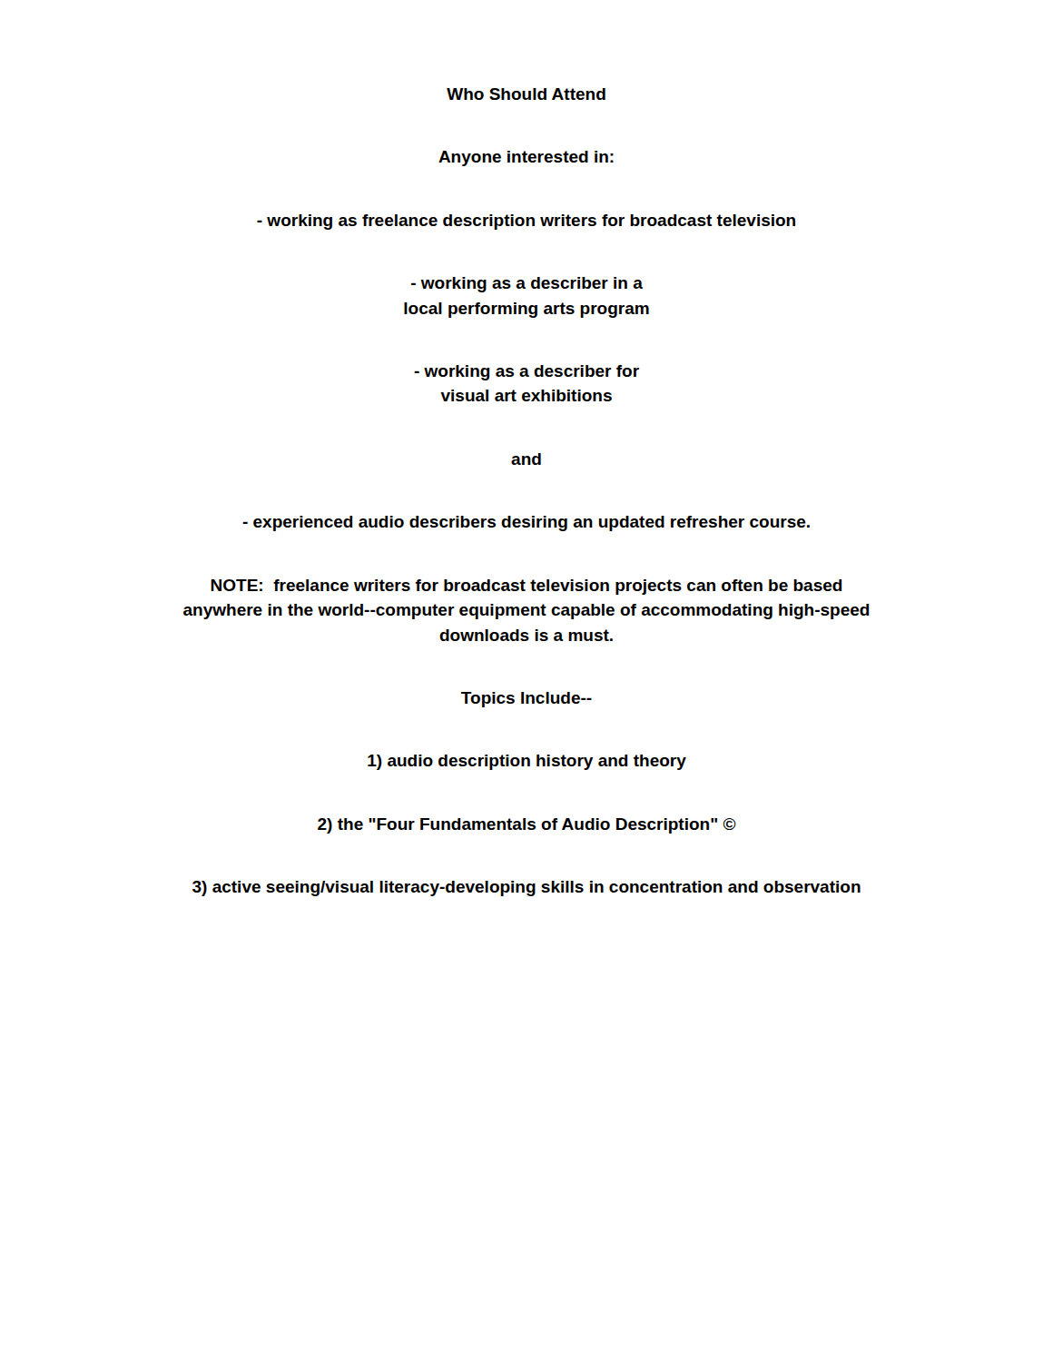Who Should Attend
Anyone interested in:
- working as freelance description writers for broadcast television
- working as a describer in a
local performing arts program
- working as a describer for
visual art exhibitions
and
- experienced audio describers desiring an updated refresher course.
NOTE: freelance writers for broadcast television projects can often be based anywhere in the world--computer equipment capable of accommodating high-speed downloads is a must.
Topics Include--
1) audio description history and theory
2) the "Four Fundamentals of Audio Description" ©
3) active seeing/visual literacy-developing skills in concentration and observation